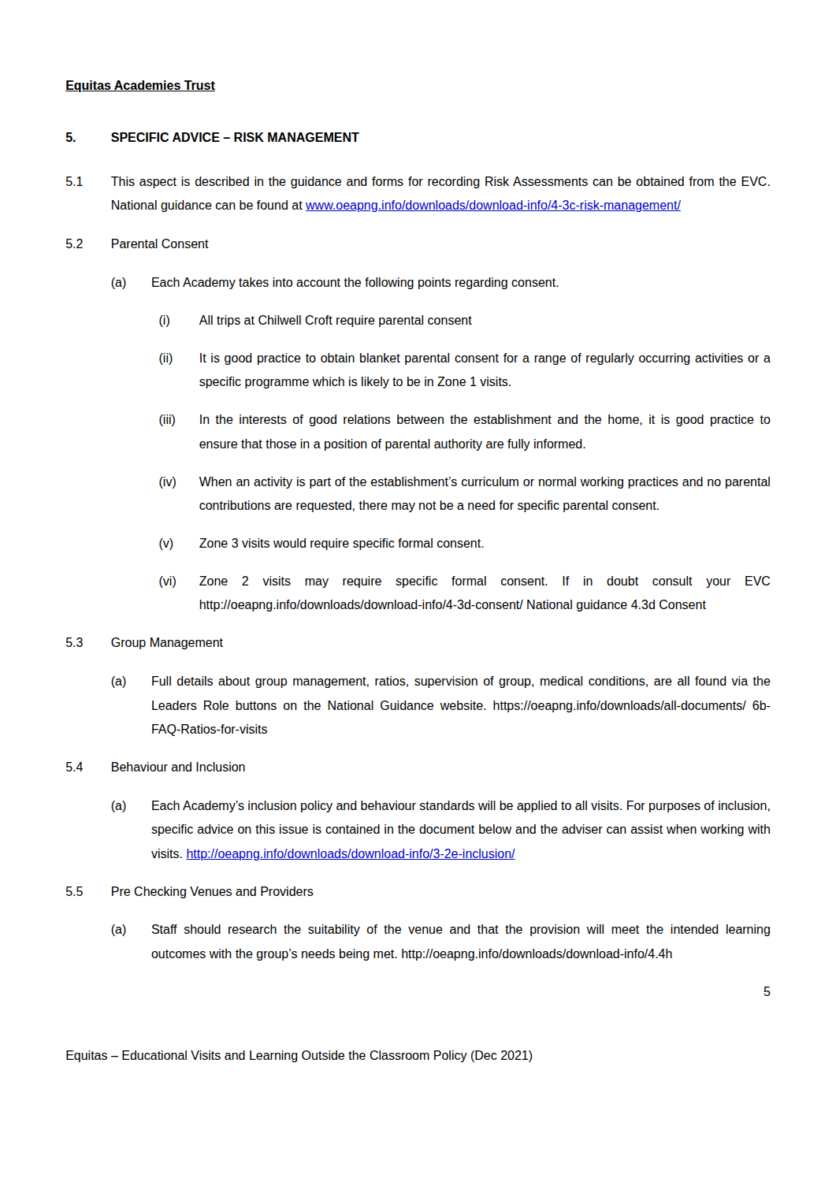Equitas Academies Trust
5. SPECIFIC ADVICE – RISK MANAGEMENT
5.1 This aspect is described in the guidance and forms for recording Risk Assessments can be obtained from the EVC. National guidance can be found at www.oeapng.info/downloads/download-info/4-3c-risk-management/
5.2 Parental Consent
(a) Each Academy takes into account the following points regarding consent.
(i) All trips at Chilwell Croft require parental consent
(ii) It is good practice to obtain blanket parental consent for a range of regularly occurring activities or a specific programme which is likely to be in Zone 1 visits.
(iii) In the interests of good relations between the establishment and the home, it is good practice to ensure that those in a position of parental authority are fully informed.
(iv) When an activity is part of the establishment’s curriculum or normal working practices and no parental contributions are requested, there may not be a need for specific parental consent.
(v) Zone 3 visits would require specific formal consent.
(vi) Zone 2 visits may require specific formal consent. If in doubt consult your EVC http://oeapng.info/downloads/download-info/4-3d-consent/ National guidance 4.3d Consent
5.3 Group Management
(a) Full details about group management, ratios, supervision of group, medical conditions, are all found via the Leaders Role buttons on the National Guidance website. https://oeapng.info/downloads/all-documents/ 6b-FAQ-Ratios-for-visits
5.4 Behaviour and Inclusion
(a) Each Academy’s inclusion policy and behaviour standards will be applied to all visits. For purposes of inclusion, specific advice on this issue is contained in the document below and the adviser can assist when working with visits. http://oeapng.info/downloads/download-info/3-2e-inclusion/
5.5 Pre Checking Venues and Providers
(a) Staff should research the suitability of the venue and that the provision will meet the intended learning outcomes with the group’s needs being met. http://oeapng.info/downloads/download-info/4.4h
5
Equitas – Educational Visits and Learning Outside the Classroom Policy (Dec 2021)